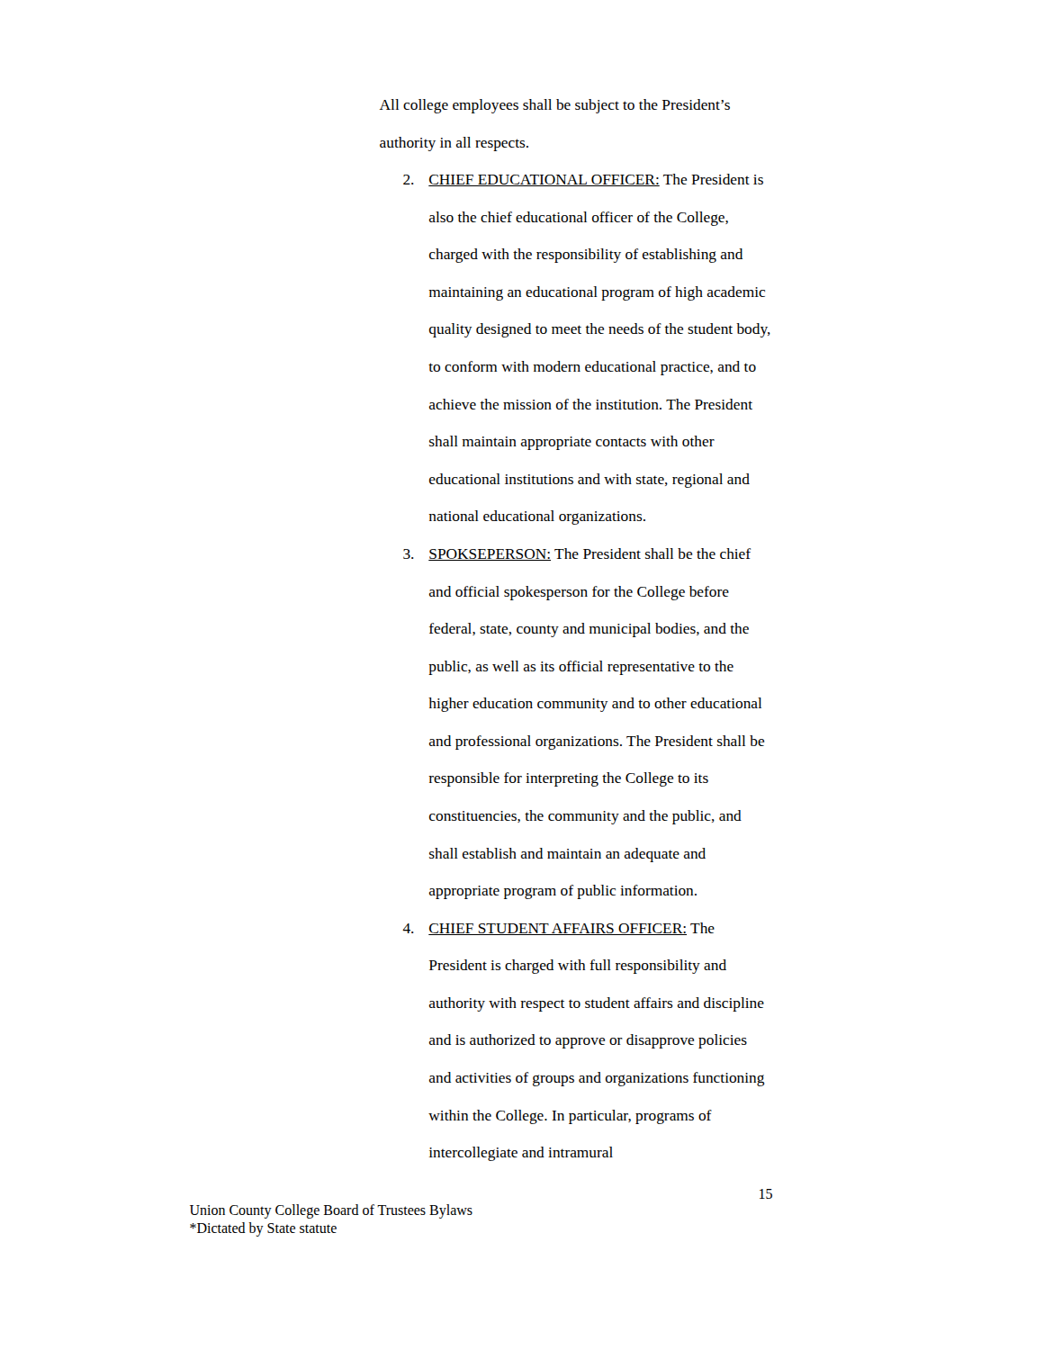All college employees shall be subject to the President’s authority in all respects.
CHIEF EDUCATIONAL OFFICER: The President is also the chief educational officer of the College, charged with the responsibility of establishing and maintaining an educational program of high academic quality designed to meet the needs of the student body, to conform with modern educational practice, and to achieve the mission of the institution. The President shall maintain appropriate contacts with other educational institutions and with state, regional and national educational organizations.
SPOKSEPERSON: The President shall be the chief and official spokesperson for the College before federal, state, county and municipal bodies, and the public, as well as its official representative to the higher education community and to other educational and professional organizations. The President shall be responsible for interpreting the College to its constituencies, the community and the public, and shall establish and maintain an adequate and appropriate program of public information.
CHIEF STUDENT AFFAIRS OFFICER: The President is charged with full responsibility and authority with respect to student affairs and discipline and is authorized to approve or disapprove policies and activities of groups and organizations functioning within the College. In particular, programs of intercollegiate and intramural
15
Union County College Board of Trustees Bylaws
*Dictated by State statute